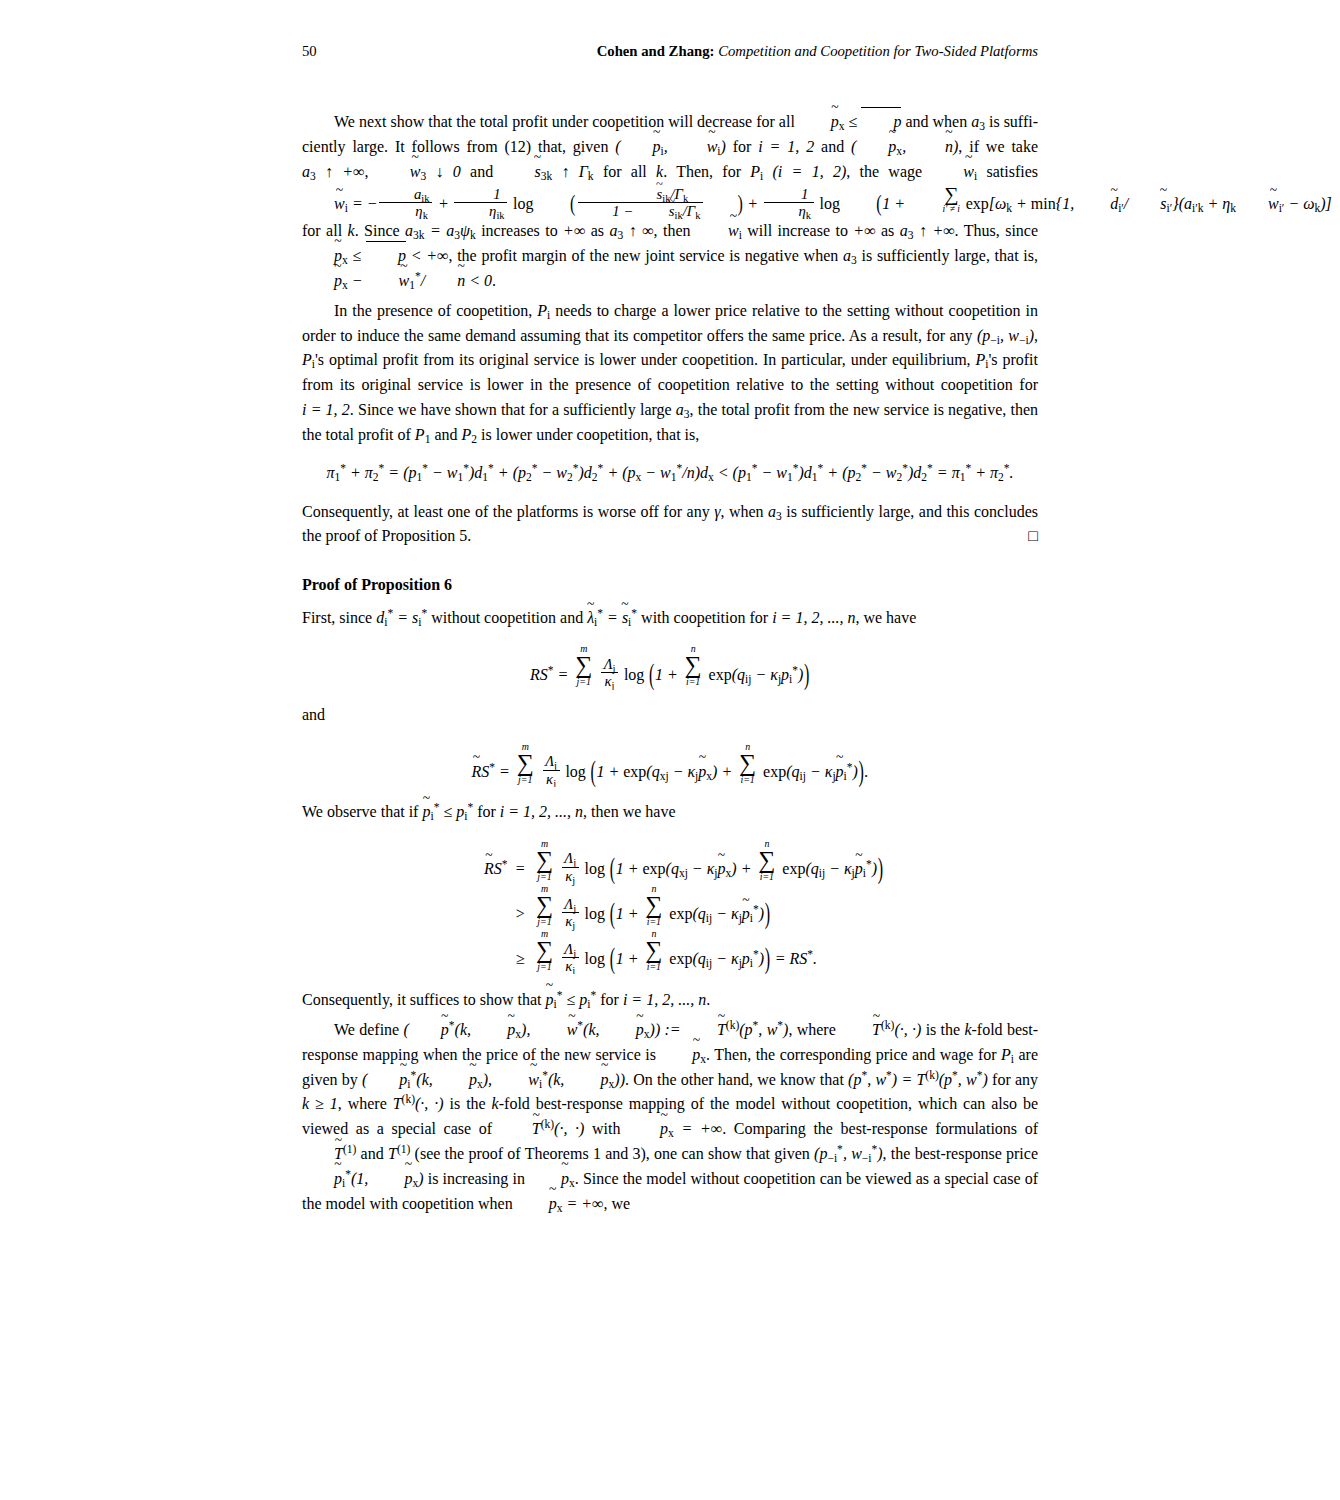50
Cohen and Zhang: Competition and Coopetition for Two-Sided Platforms
We next show that the total profit under coopetition will decrease for all ~px ≤ p and when a3 is sufficiently large. It follows from (12) that, given (~pi, ~wi) for i = 1, 2 and (~px, ~n), if we take a3 ↑ +∞, ~w3 ↓ 0 and ~s3k ↑ Γk for all k. Then, for Pi (i = 1, 2), the wage ~wi satisfies ~wi = −aik ηk + 1 ηik log (~sik/Γk 1 − ~sik/Γk) + 1 ηk log (1 + ∑i′ ≠ i exp[ωk + min{1, ~di′/~si′}(ai′k + ηk~wi′ − ωk)]) for all k. Since a3k = a3ψk increases to +∞ as a3 ↑ ∞, then ~wi will increase to +∞ as a3 ↑ +∞. Thus, since ~px ≤ p < +∞, the profit margin of the new joint service is negative when a3 is sufficiently large, that is, ~px − ~w1*/~n < 0.
In the presence of coopetition, Pi needs to charge a lower price relative to the setting without coopetition in order to induce the same demand assuming that its competitor offers the same price. As a result, for any (p−i, w−i), Pi's optimal profit from its original service is lower under coopetition. In particular, under equilibrium, Pi's profit from its original service is lower in the presence of coopetition relative to the setting without coopetition for i = 1, 2. Since we have shown that for a sufficiently large a3, the total profit from the new service is negative, then the total profit of P1 and P2 is lower under coopetition, that is,
~π1* + ~π2* = (~p1* − ~w1*)~d1* + (~p2* − ~w2*)~d2* + (~px − ~w1*/~n)~dx < (p1* − w1*)d1* + (p2* − w2*)d2* = π1* + π2*.
Consequently, at least one of the platforms is worse off for any γ, when a3 is sufficiently large, and this concludes the proof of Proposition 5. □
Proof of Proposition 6
First, since di* = si* without coopetition and ~λi* = ~si* with coopetition for i = 1, 2, ..., n, we have
RS* = m∑j=1 Λj κj log (1 + n∑i=1 exp(qij − κjpi*))
and
~RS* = m∑j=1 Λj κj log (1 + exp(qxj − κj~px) + n∑i=1 exp(qij − κj~pi*)).
We observe that if ~pi* ≤ pi* for i = 1, 2, ..., n, then we have
~RS*=m∑j=1 Λj κj log (1 + exp(qxj − κj~px) + n∑i=1 exp(qij − κj~pi*)) >m∑j=1 Λj κj log (1 + n∑i=1 exp(qij − κj~pi*)) ≥m∑j=1 Λj κj log (1 + n∑i=1 exp(qij − κjpi*)) = RS*.
Consequently, it suffices to show that ~pi* ≤ pi* for i = 1, 2, ..., n.
We define (~p*(k, ~px), ~w*(k, ~px)) := ~T(k)(p*, w*), where ~T(k)(·, ·) is the k-fold best-response mapping when the price of the new service is ~px. Then, the corresponding price and wage for Pi are given by (~pi*(k, ~px), ~wi*(k, ~px)). On the other hand, we know that (p*, w*) = T(k)(p*, w*) for any k ≥ 1, where T(k)(·, ·) is the k-fold best-response mapping of the model without coopetition, which can also be viewed as a special case of ~T(k)(·, ·) with ~px = +∞. Comparing the best-response formulations of ~T(1) and T(1) (see the proof of Theorems 1 and 3), one can show that given (p−i*, w−i*), the best-response price ~pi*(1, ~px) is increasing in ~px. Since the model without coopetition can be viewed as a special case of the model with coopetition when ~px = +∞, we